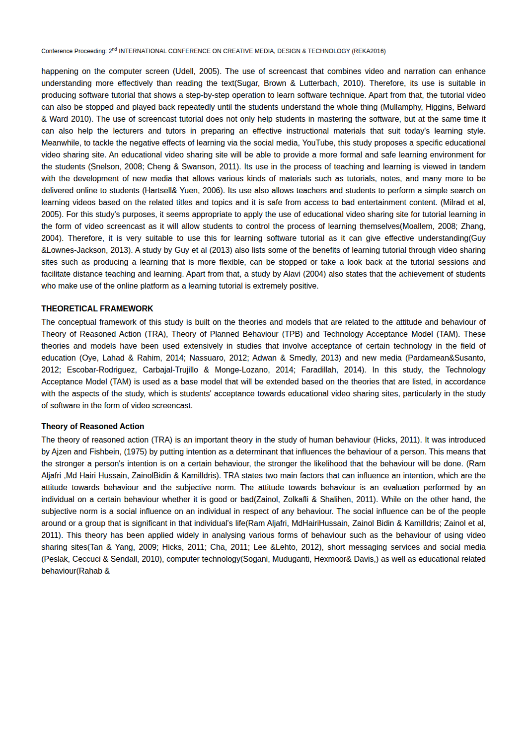Conference Proceeding: 2nd INTERNATIONAL CONFERENCE ON CREATIVE MEDIA, DESIGN & TECHNOLOGY (REKA2016)
happening on the computer screen (Udell, 2005). The use of screencast that combines video and narration can enhance understanding more effectively than reading the text(Sugar, Brown & Lutterbach, 2010). Therefore, its use is suitable in producing software tutorial that shows a step-by-step operation to learn software technique. Apart from that, the tutorial video can also be stopped and played back repeatedly until the students understand the whole thing (Mullamphy, Higgins, Belward & Ward 2010). The use of screencast tutorial does not only help students in mastering the software, but at the same time it can also help the lecturers and tutors in preparing an effective instructional materials that suit today's learning style. Meanwhile, to tackle the negative effects of learning via the social media, YouTube, this study proposes a specific educational video sharing site. An educational video sharing site will be able to provide a more formal and safe learning environment for the students (Snelson, 2008; Cheng & Swanson, 2011). Its use in the process of teaching and learning is viewed in tandem with the development of new media that allows various kinds of materials such as tutorials, notes, and many more to be delivered online to students (Hartsell& Yuen, 2006). Its use also allows teachers and students to perform a simple search on learning videos based on the related titles and topics and it is safe from access to bad entertainment content. (Milrad et al, 2005). For this study's purposes, it seems appropriate to apply the use of educational video sharing site for tutorial learning in the form of video screencast as it will allow students to control the process of learning themselves(Moallem, 2008; Zhang, 2004). Therefore, it is very suitable to use this for learning software tutorial as it can give effective understanding(Guy &Lownes-Jackson, 2013). A study by Guy et al (2013) also lists some of the benefits of learning tutorial through video sharing sites such as producing a learning that is more flexible, can be stopped or take a look back at the tutorial sessions and facilitate distance teaching and learning. Apart from that, a study by Alavi (2004) also states that the achievement of students who make use of the online platform as a learning tutorial is extremely positive.
THEORETICAL FRAMEWORK
The conceptual framework of this study is built on the theories and models that are related to the attitude and behaviour of Theory of Reasoned Action (TRA), Theory of Planned Behaviour (TPB) and Technology Acceptance Model (TAM). These theories and models have been used extensively in studies that involve acceptance of certain technology in the field of education (Oye, Lahad & Rahim, 2014; Nassuaro, 2012; Adwan & Smedly, 2013) and new media (Pardamean&Susanto, 2012; Escobar-Rodriguez, Carbajal-Trujillo & Monge-Lozano, 2014; Faradillah, 2014). In this study, the Technology Acceptance Model (TAM) is used as a base model that will be extended based on the theories that are listed, in accordance with the aspects of the study, which is students' acceptance towards educational video sharing sites, particularly in the study of software in the form of video screencast.
Theory of Reasoned Action
The theory of reasoned action (TRA) is an important theory in the study of human behaviour (Hicks, 2011). It was introduced by Ajzen and Fishbein, (1975) by putting intention as a determinant that influences the behaviour of a person. This means that the stronger a person's intention is on a certain behaviour, the stronger the likelihood that the behaviour will be done. (Ram Aljafri ,Md Hairi Hussain, ZainolBidin & KamilIdris). TRA states two main factors that can influence an intention, which are the attitude towards behaviour and the subjective norm. The attitude towards behaviour is an evaluation performed by an individual on a certain behaviour whether it is good or bad(Zainol, Zolkafli & Shalihen, 2011). While on the other hand, the subjective norm is a social influence on an individual in respect of any behaviour. The social influence can be of the people around or a group that is significant in that individual's life(Ram Aljafri, MdHairiHussain, Zainol Bidin & KamilIdris; Zainol et al, 2011). This theory has been applied widely in analysing various forms of behaviour such as the behaviour of using video sharing sites(Tan & Yang, 2009; Hicks, 2011; Cha, 2011; Lee &Lehto, 2012), short messaging services and social media (Peslak, Ceccuci & Sendall, 2010), computer technology(Sogani, Muduganti, Hexmoor& Davis,) as well as educational related behaviour(Rahab &